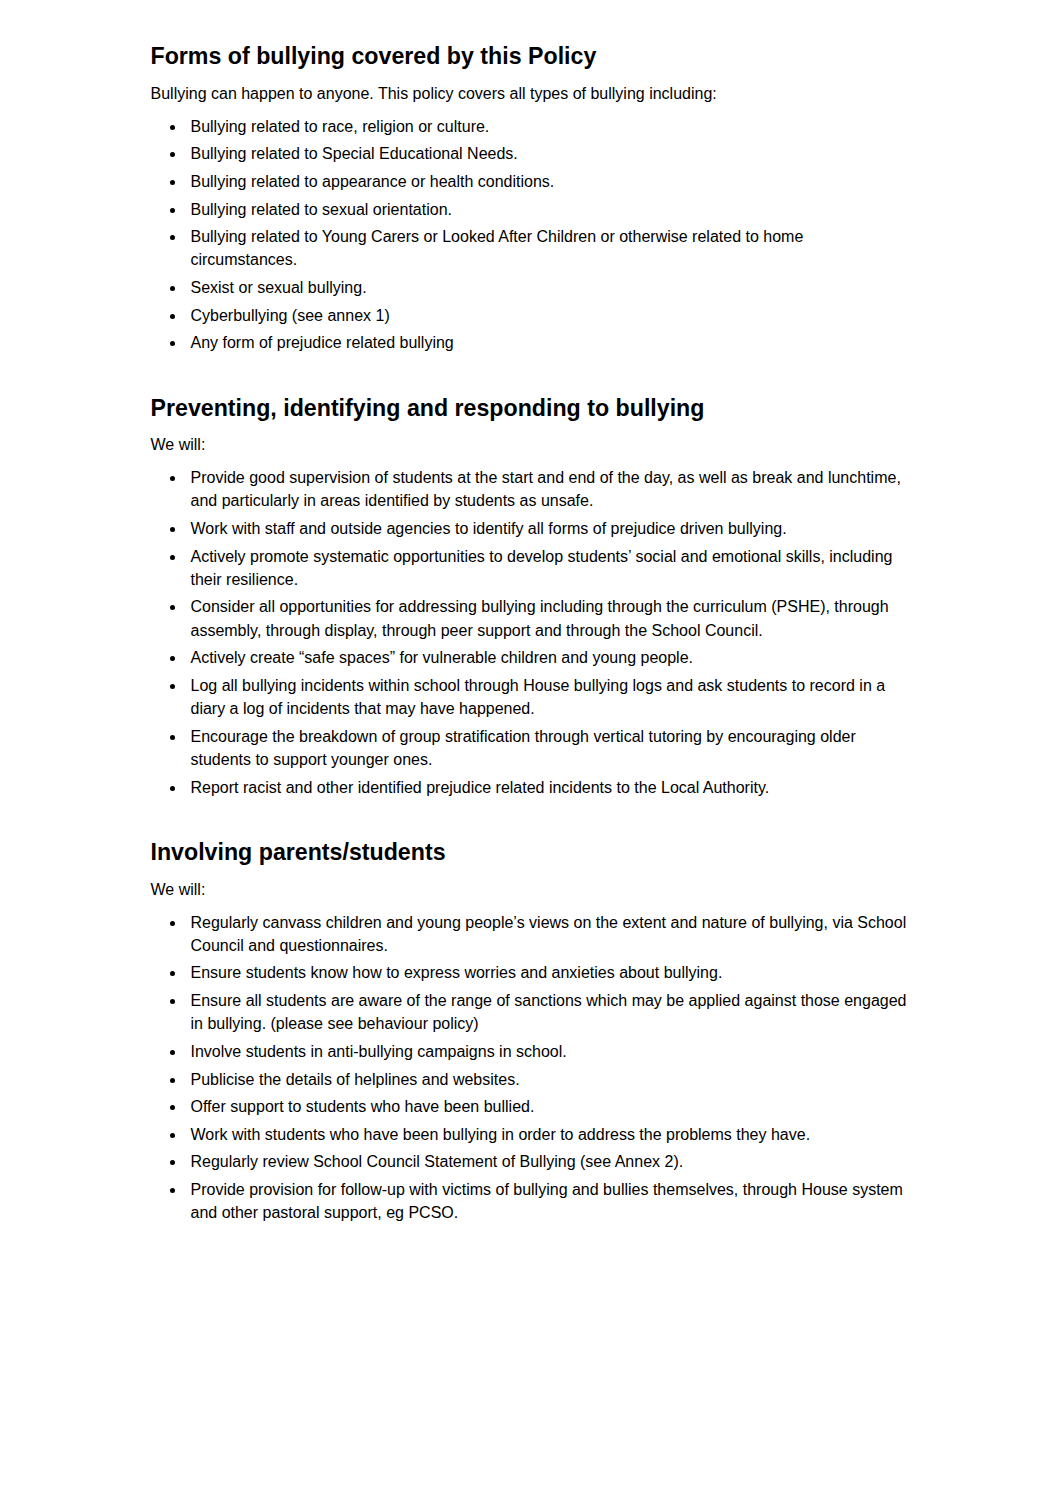Forms of bullying covered by this Policy
Bullying can happen to anyone. This policy covers all types of bullying including:
Bullying related to race, religion or culture.
Bullying related to Special Educational Needs.
Bullying related to appearance or health conditions.
Bullying related to sexual orientation.
Bullying related to Young Carers or Looked After Children or otherwise related to home circumstances.
Sexist or sexual bullying.
Cyberbullying (see annex 1)
Any form of prejudice related bullying
Preventing, identifying and responding to bullying
We will:
Provide good supervision of students at the start and end of the day, as well as break and lunchtime, and particularly in areas identified by students as unsafe.
Work with staff and outside agencies to identify all forms of prejudice driven bullying.
Actively promote systematic opportunities to develop students’ social and emotional skills, including their resilience.
Consider all opportunities for addressing bullying including through the curriculum (PSHE), through assembly, through display, through peer support and through the School Council.
Actively create “safe spaces” for vulnerable children and young people.
Log all bullying incidents within school through House bullying logs and ask students to record in a diary a log of incidents that may have happened.
Encourage the breakdown of group stratification through vertical tutoring by encouraging older students to support younger ones.
Report racist and other identified prejudice related incidents to the Local Authority.
Involving parents/students
We will:
Regularly canvass children and young people’s views on the extent and nature of bullying, via School Council and questionnaires.
Ensure students know how to express worries and anxieties about bullying.
Ensure all students are aware of the range of sanctions which may be applied against those engaged in bullying. (please see behaviour policy)
Involve students in anti-bullying campaigns in school.
Publicise the details of helplines and websites.
Offer support to students who have been bullied.
Work with students who have been bullying in order to address the problems they have.
Regularly review School Council Statement of Bullying (see Annex 2).
Provide provision for follow-up with victims of bullying and bullies themselves, through House system and other pastoral support, eg PCSO.